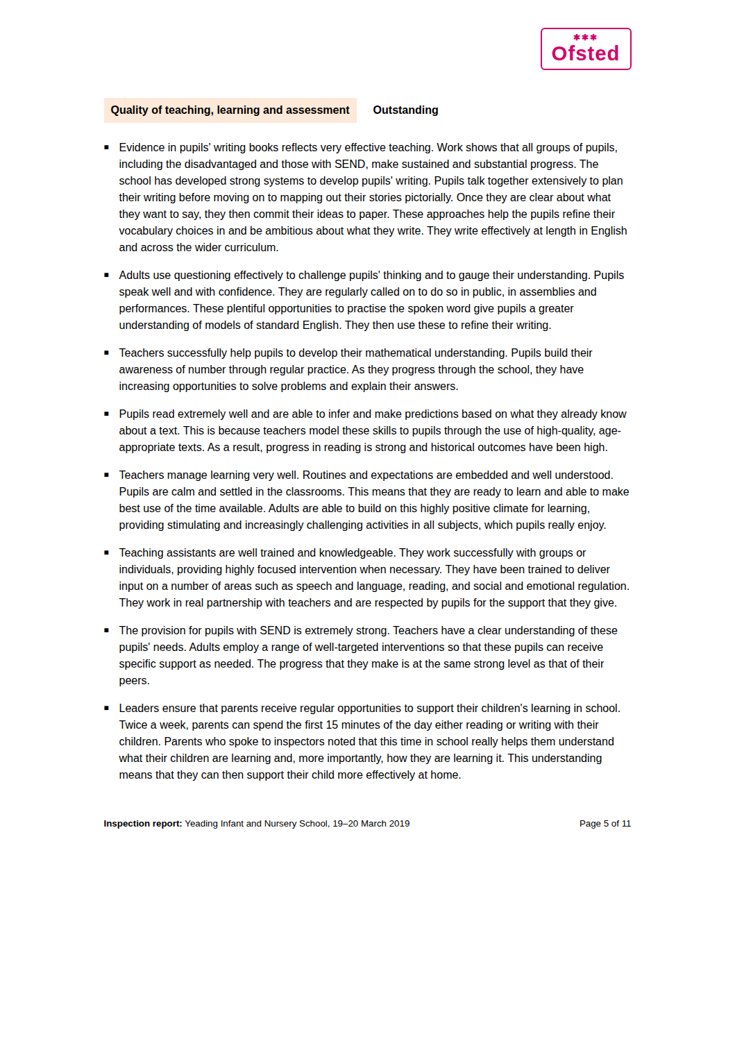✱✱✱ Ofsted
Quality of teaching, learning and assessment
Outstanding
Evidence in pupils' writing books reflects very effective teaching. Work shows that all groups of pupils, including the disadvantaged and those with SEND, make sustained and substantial progress. The school has developed strong systems to develop pupils' writing. Pupils talk together extensively to plan their writing before moving on to mapping out their stories pictorially. Once they are clear about what they want to say, they then commit their ideas to paper. These approaches help the pupils refine their vocabulary choices in and be ambitious about what they write. They write effectively at length in English and across the wider curriculum.
Adults use questioning effectively to challenge pupils' thinking and to gauge their understanding. Pupils speak well and with confidence. They are regularly called on to do so in public, in assemblies and performances. These plentiful opportunities to practise the spoken word give pupils a greater understanding of models of standard English. They then use these to refine their writing.
Teachers successfully help pupils to develop their mathematical understanding. Pupils build their awareness of number through regular practice. As they progress through the school, they have increasing opportunities to solve problems and explain their answers.
Pupils read extremely well and are able to infer and make predictions based on what they already know about a text. This is because teachers model these skills to pupils through the use of high-quality, age-appropriate texts. As a result, progress in reading is strong and historical outcomes have been high.
Teachers manage learning very well. Routines and expectations are embedded and well understood. Pupils are calm and settled in the classrooms. This means that they are ready to learn and able to make best use of the time available. Adults are able to build on this highly positive climate for learning, providing stimulating and increasingly challenging activities in all subjects, which pupils really enjoy.
Teaching assistants are well trained and knowledgeable. They work successfully with groups or individuals, providing highly focused intervention when necessary. They have been trained to deliver input on a number of areas such as speech and language, reading, and social and emotional regulation. They work in real partnership with teachers and are respected by pupils for the support that they give.
The provision for pupils with SEND is extremely strong. Teachers have a clear understanding of these pupils' needs. Adults employ a range of well-targeted interventions so that these pupils can receive specific support as needed. The progress that they make is at the same strong level as that of their peers.
Leaders ensure that parents receive regular opportunities to support their children's learning in school. Twice a week, parents can spend the first 15 minutes of the day either reading or writing with their children. Parents who spoke to inspectors noted that this time in school really helps them understand what their children are learning and, more importantly, how they are learning it. This understanding means that they can then support their child more effectively at home.
Inspection report: Yeading Infant and Nursery School, 19–20 March 2019
Page 5 of 11